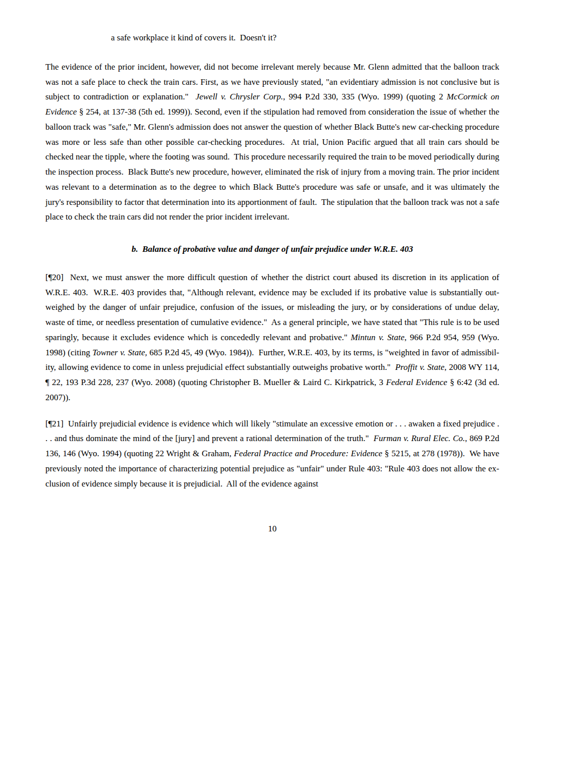a safe workplace it kind of covers it. Doesn't it?
The evidence of the prior incident, however, did not become irrelevant merely because Mr. Glenn admitted that the balloon track was not a safe place to check the train cars. First, as we have previously stated, "an evidentiary admission is not conclusive but is subject to contradiction or explanation." Jewell v. Chrysler Corp., 994 P.2d 330, 335 (Wyo. 1999) (quoting 2 McCormick on Evidence § 254, at 137-38 (5th ed. 1999)). Second, even if the stipulation had removed from consideration the issue of whether the balloon track was "safe," Mr. Glenn's admission does not answer the question of whether Black Butte's new car-checking procedure was more or less safe than other possible car-checking procedures. At trial, Union Pacific argued that all train cars should be checked near the tipple, where the footing was sound. This procedure necessarily required the train to be moved periodically during the inspection process. Black Butte's new procedure, however, eliminated the risk of injury from a moving train. The prior incident was relevant to a determination as to the degree to which Black Butte's procedure was safe or unsafe, and it was ultimately the jury's responsibility to factor that determination into its apportionment of fault. The stipulation that the balloon track was not a safe place to check the train cars did not render the prior incident irrelevant.
b. Balance of probative value and danger of unfair prejudice under W.R.E. 403
[¶20] Next, we must answer the more difficult question of whether the district court abused its discretion in its application of W.R.E. 403. W.R.E. 403 provides that, "Although relevant, evidence may be excluded if its probative value is substantially outweighed by the danger of unfair prejudice, confusion of the issues, or misleading the jury, or by considerations of undue delay, waste of time, or needless presentation of cumulative evidence." As a general principle, we have stated that "This rule is to be used sparingly, because it excludes evidence which is concededly relevant and probative." Mintun v. State, 966 P.2d 954, 959 (Wyo. 1998) (citing Towner v. State, 685 P.2d 45, 49 (Wyo. 1984)). Further, W.R.E. 403, by its terms, is "weighted in favor of admissibility, allowing evidence to come in unless prejudicial effect substantially outweighs probative worth." Proffit v. State, 2008 WY 114, ¶ 22, 193 P.3d 228, 237 (Wyo. 2008) (quoting Christopher B. Mueller & Laird C. Kirkpatrick, 3 Federal Evidence § 6:42 (3d ed. 2007)).
[¶21] Unfairly prejudicial evidence is evidence which will likely "stimulate an excessive emotion or . . . awaken a fixed prejudice . . . and thus dominate the mind of the [jury] and prevent a rational determination of the truth." Furman v. Rural Elec. Co., 869 P.2d 136, 146 (Wyo. 1994) (quoting 22 Wright & Graham, Federal Practice and Procedure: Evidence § 5215, at 278 (1978)). We have previously noted the importance of characterizing potential prejudice as "unfair" under Rule 403: "Rule 403 does not allow the exclusion of evidence simply because it is prejudicial. All of the evidence against
10